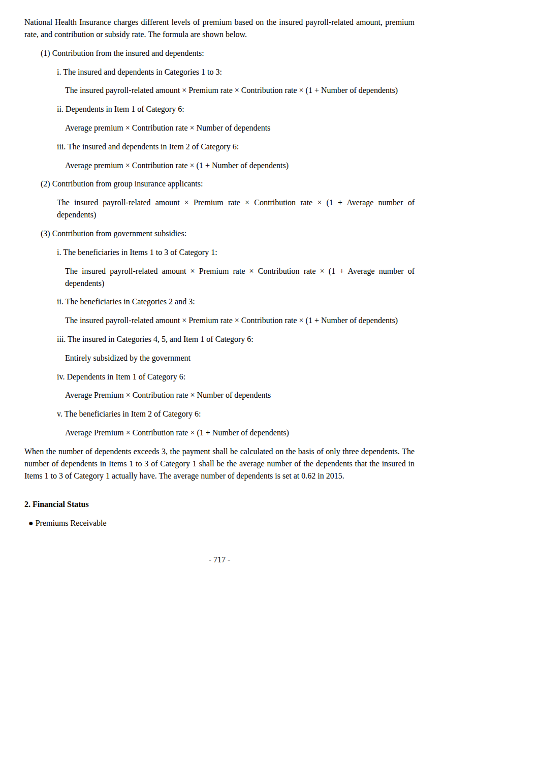National Health Insurance charges different levels of premium based on the insured payroll-related amount, premium rate, and contribution or subsidy rate. The formula are shown below.
(1) Contribution from the insured and dependents:
i. The insured and dependents in Categories 1 to 3:
The insured payroll-related amount × Premium rate × Contribution rate × (1 + Number of dependents)
ii. Dependents in Item 1 of Category 6:
Average premium × Contribution rate × Number of dependents
iii. The insured and dependents in Item 2 of Category 6:
Average premium × Contribution rate × (1 + Number of dependents)
(2) Contribution from group insurance applicants:
The insured payroll-related amount × Premium rate × Contribution rate × (1 + Average number of dependents)
(3) Contribution from government subsidies:
i. The beneficiaries in Items 1 to 3 of Category 1:
The insured payroll-related amount × Premium rate × Contribution rate × (1 + Average number of dependents)
ii. The beneficiaries in Categories 2 and 3:
The insured payroll-related amount × Premium rate × Contribution rate × (1 + Number of dependents)
iii. The insured in Categories 4, 5, and Item 1 of Category 6:
Entirely subsidized by the government
iv. Dependents in Item 1 of Category 6:
Average Premium × Contribution rate × Number of dependents
v. The beneficiaries in Item 2 of Category 6:
Average Premium × Contribution rate × (1 + Number of dependents)
When the number of dependents exceeds 3, the payment shall be calculated on the basis of only three dependents. The number of dependents in Items 1 to 3 of Category 1 shall be the average number of the dependents that the insured in Items 1 to 3 of Category 1 actually have. The average number of dependents is set at 0.62 in 2015.
2. Financial Status
● Premiums Receivable
- 717 -